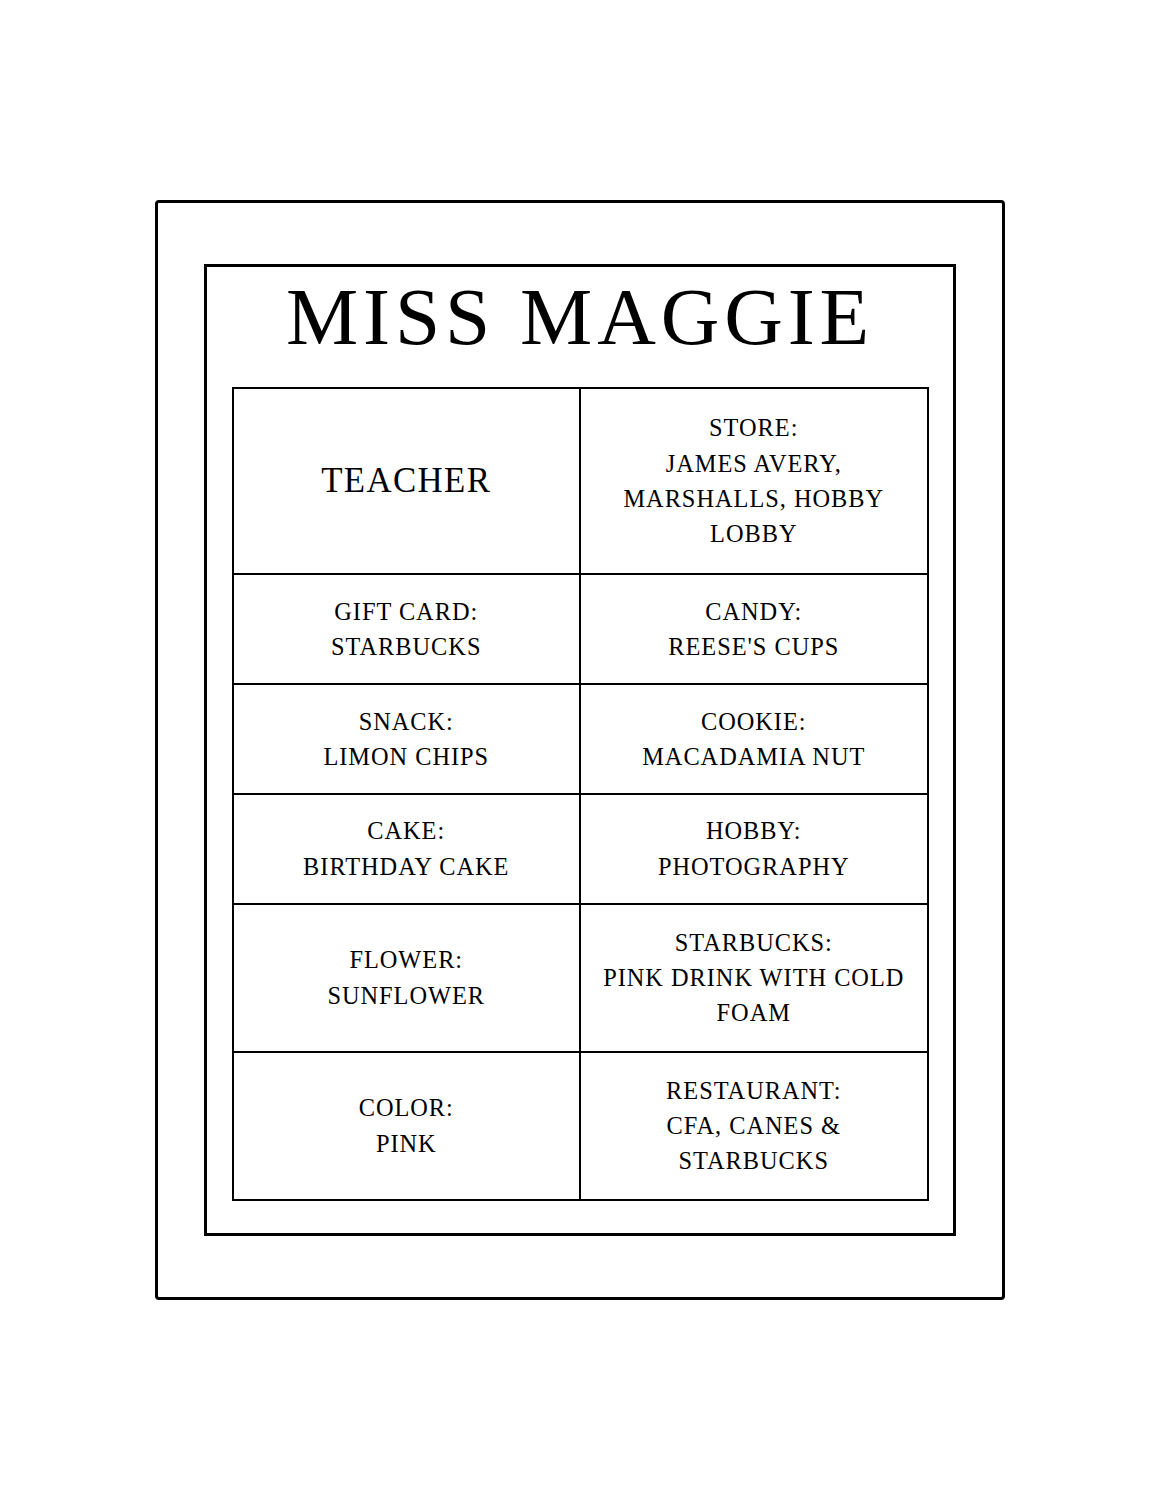Miss Maggie
| Teacher | Store: James Avery, Marshalls, Hobby Lobby |
| Gift Card: Starbucks | Candy: Reese's Cups |
| Snack: Limon Chips | Cookie: Macadamia Nut |
| Cake: Birthday Cake | Hobby: Photography |
| Flower: Sunflower | Starbucks: Pink Drink with Cold Foam |
| Color: Pink | Restaurant: CFA, Canes & Starbucks |